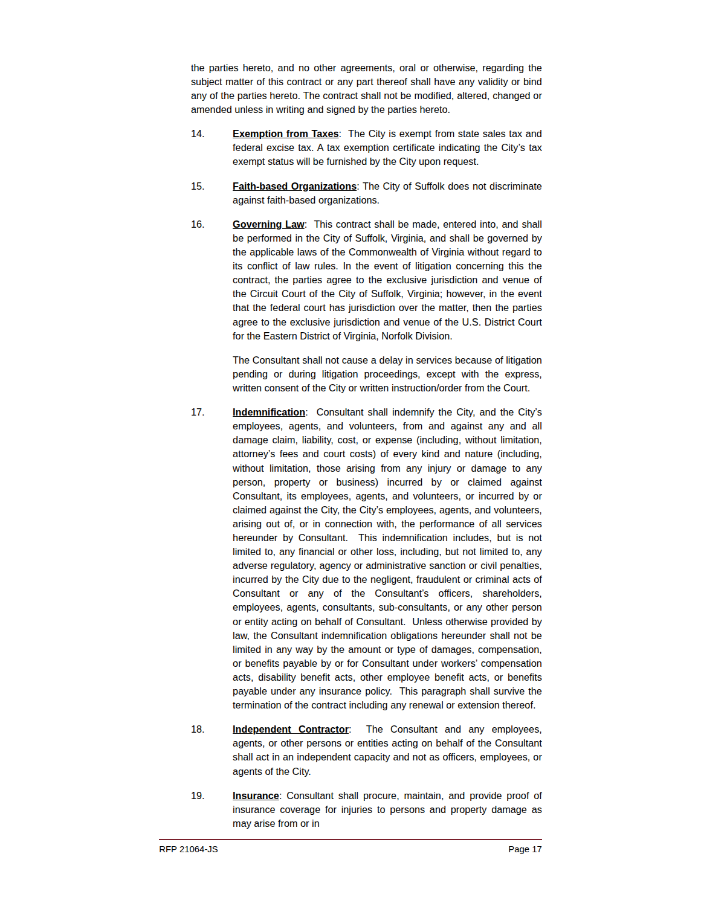the parties hereto, and no other agreements, oral or otherwise, regarding the subject matter of this contract or any part thereof shall have any validity or bind any of the parties hereto. The contract shall not be modified, altered, changed or amended unless in writing and signed by the parties hereto.
14.
Exemption from Taxes: The City is exempt from state sales tax and federal excise tax. A tax exemption certificate indicating the City’s tax exempt status will be furnished by the City upon request.
15.
Faith-based Organizations: The City of Suffolk does not discriminate against faith-based organizations.
16.
Governing Law: This contract shall be made, entered into, and shall be performed in the City of Suffolk, Virginia, and shall be governed by the applicable laws of the Commonwealth of Virginia without regard to its conflict of law rules. In the event of litigation concerning this the contract, the parties agree to the exclusive jurisdiction and venue of the Circuit Court of the City of Suffolk, Virginia; however, in the event that the federal court has jurisdiction over the matter, then the parties agree to the exclusive jurisdiction and venue of the U.S. District Court for the Eastern District of Virginia, Norfolk Division.
The Consultant shall not cause a delay in services because of litigation pending or during litigation proceedings, except with the express, written consent of the City or written instruction/order from the Court.
17.
Indemnification: Consultant shall indemnify the City, and the City’s employees, agents, and volunteers, from and against any and all damage claim, liability, cost, or expense (including, without limitation, attorney’s fees and court costs) of every kind and nature (including, without limitation, those arising from any injury or damage to any person, property or business) incurred by or claimed against Consultant, its employees, agents, and volunteers, or incurred by or claimed against the City, the City’s employees, agents, and volunteers, arising out of, or in connection with, the performance of all services hereunder by Consultant. This indemnification includes, but is not limited to, any financial or other loss, including, but not limited to, any adverse regulatory, agency or administrative sanction or civil penalties, incurred by the City due to the negligent, fraudulent or criminal acts of Consultant or any of the Consultant’s officers, shareholders, employees, agents, consultants, sub-consultants, or any other person or entity acting on behalf of Consultant. Unless otherwise provided by law, the Consultant indemnification obligations hereunder shall not be limited in any way by the amount or type of damages, compensation, or benefits payable by or for Consultant under workers’ compensation acts, disability benefit acts, other employee benefit acts, or benefits payable under any insurance policy. This paragraph shall survive the termination of the contract including any renewal or extension thereof.
18.
Independent Contractor: The Consultant and any employees, agents, or other persons or entities acting on behalf of the Consultant shall act in an independent capacity and not as officers, employees, or agents of the City.
19.
Insurance: Consultant shall procure, maintain, and provide proof of insurance coverage for injuries to persons and property damage as may arise from or in
RFP 21064-JS Page 17